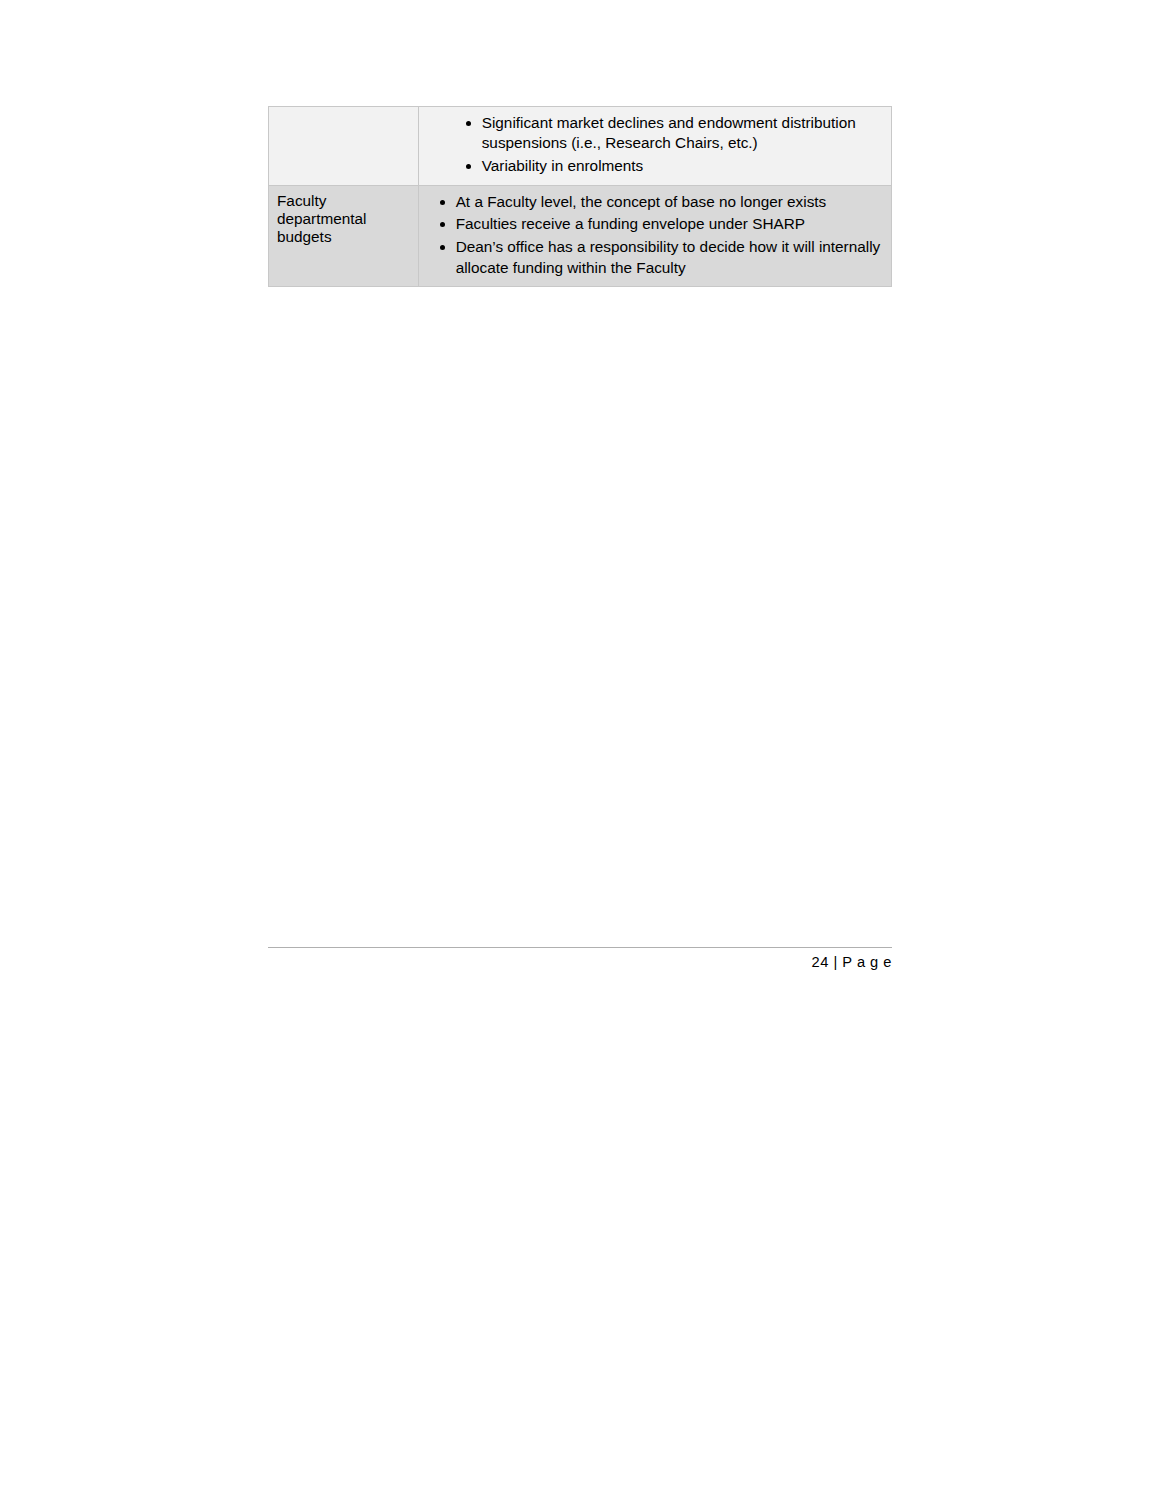| | Significant market declines and endowment distribution suspensions (i.e., Research Chairs, etc.) Variability in enrolments |
| Faculty departmental budgets | At a Faculty level, the concept of base no longer exists Faculties receive a funding envelope under SHARP Dean’s office has a responsibility to decide how it will internally allocate funding within the Faculty |
24 | P a g e